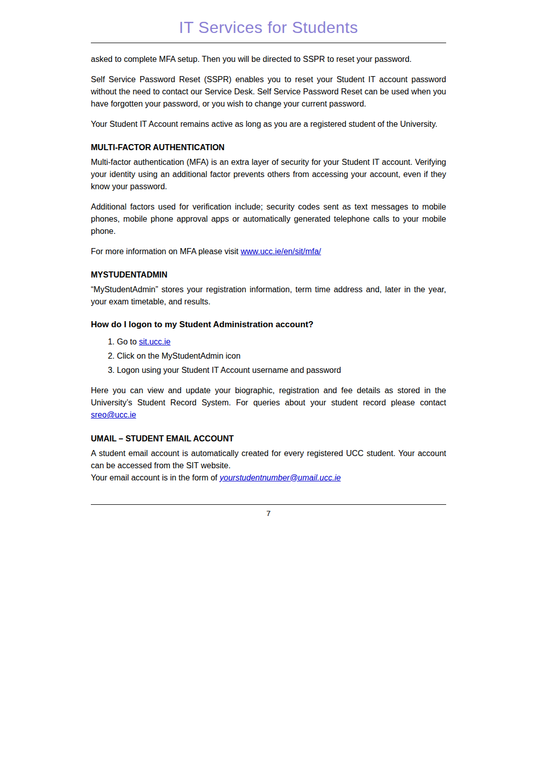IT Services for Students
asked to complete MFA setup. Then you will be directed to SSPR to reset your password.
Self Service Password Reset (SSPR) enables you to reset your Student IT account password without the need to contact our Service Desk. Self Service Password Reset can be used when you have forgotten your password, or you wish to change your current password.
Your Student IT Account remains active as long as you are a registered student of the University.
MULTI-FACTOR AUTHENTICATION
Multi-factor authentication (MFA) is an extra layer of security for your Student IT account. Verifying your identity using an additional factor prevents others from accessing your account, even if they know your password.
Additional factors used for verification include; security codes sent as text messages to mobile phones, mobile phone approval apps or automatically generated telephone calls to your mobile phone.
For more information on MFA please visit www.ucc.ie/en/sit/mfa/
MYSTUDENTADMIN
“MyStudentAdmin” stores your registration information, term time address and, later in the year, your exam timetable, and results.
How do I logon to my Student Administration account?
Go to sit.ucc.ie
Click on the MyStudentAdmin icon
Logon using your Student IT Account username and password
Here you can view and update your biographic, registration and fee details as stored in the University’s Student Record System. For queries about your student record please contact sreo@ucc.ie
UMAIL – STUDENT EMAIL ACCOUNT
A student email account is automatically created for every registered UCC student. Your account can be accessed from the SIT website.
Your email account is in the form of yourstudentnumber@umail.ucc.ie
7